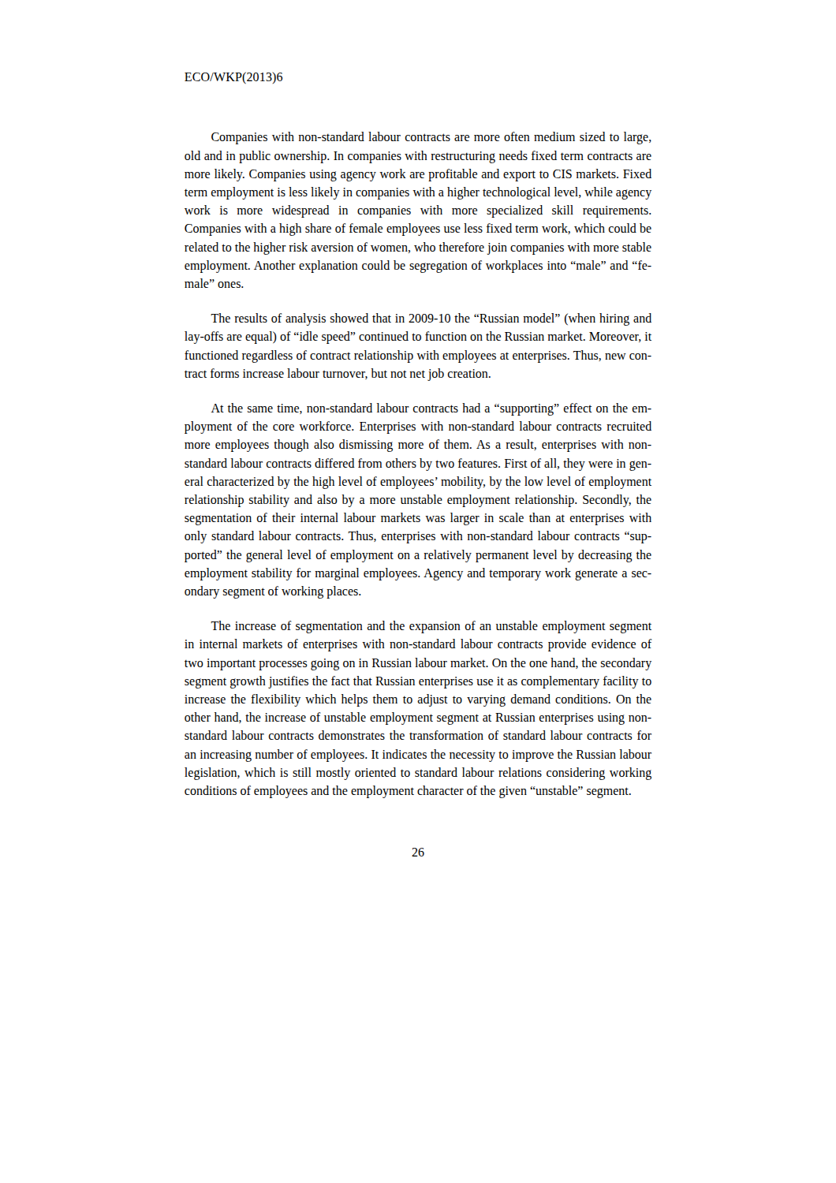ECO/WKP(2013)6
Companies with non-standard labour contracts are more often medium sized to large, old and in public ownership. In companies with restructuring needs fixed term contracts are more likely. Companies using agency work are profitable and export to CIS markets. Fixed term employment is less likely in companies with a higher technological level, while agency work is more widespread in companies with more specialized skill requirements. Companies with a high share of female employees use less fixed term work, which could be related to the higher risk aversion of women, who therefore join companies with more stable employment. Another explanation could be segregation of workplaces into “male” and “female” ones.
The results of analysis showed that in 2009-10 the “Russian model” (when hiring and lay-offs are equal) of “idle speed” continued to function on the Russian market. Moreover, it functioned regardless of contract relationship with employees at enterprises. Thus, new contract forms increase labour turnover, but not net job creation.
At the same time, non-standard labour contracts had a “supporting” effect on the employment of the core workforce. Enterprises with non-standard labour contracts recruited more employees though also dismissing more of them. As a result, enterprises with non-standard labour contracts differed from others by two features. First of all, they were in general characterized by the high level of employees’ mobility, by the low level of employment relationship stability and also by a more unstable employment relationship. Secondly, the segmentation of their internal labour markets was larger in scale than at enterprises with only standard labour contracts. Thus, enterprises with non-standard labour contracts “supported” the general level of employment on a relatively permanent level by decreasing the employment stability for marginal employees. Agency and temporary work generate a secondary segment of working places.
The increase of segmentation and the expansion of an unstable employment segment in internal markets of enterprises with non-standard labour contracts provide evidence of two important processes going on in Russian labour market. On the one hand, the secondary segment growth justifies the fact that Russian enterprises use it as complementary facility to increase the flexibility which helps them to adjust to varying demand conditions. On the other hand, the increase of unstable employment segment at Russian enterprises using non-standard labour contracts demonstrates the transformation of standard labour contracts for an increasing number of employees. It indicates the necessity to improve the Russian labour legislation, which is still mostly oriented to standard labour relations considering working conditions of employees and the employment character of the given “unstable” segment.
26